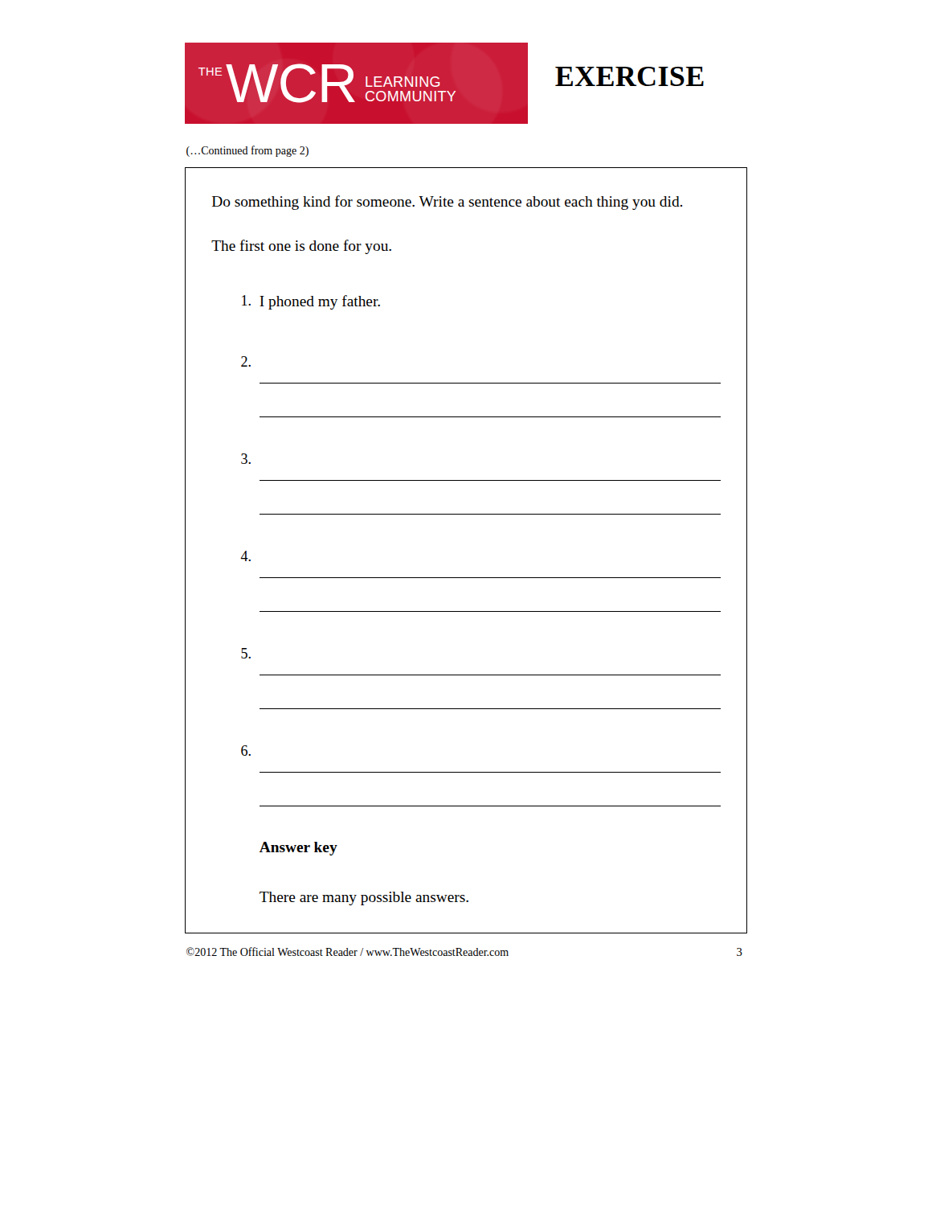THE WCR LEARNING COMMUNITY
EXERCISE
(…Continued from page 2)
Do something kind for someone. Write a sentence about each thing you did.
The first one is done for you.
I phoned my father.
Answer key
There are many possible answers.
©2012 The Official Westcoast Reader / www.TheWestcoastReader.com 3